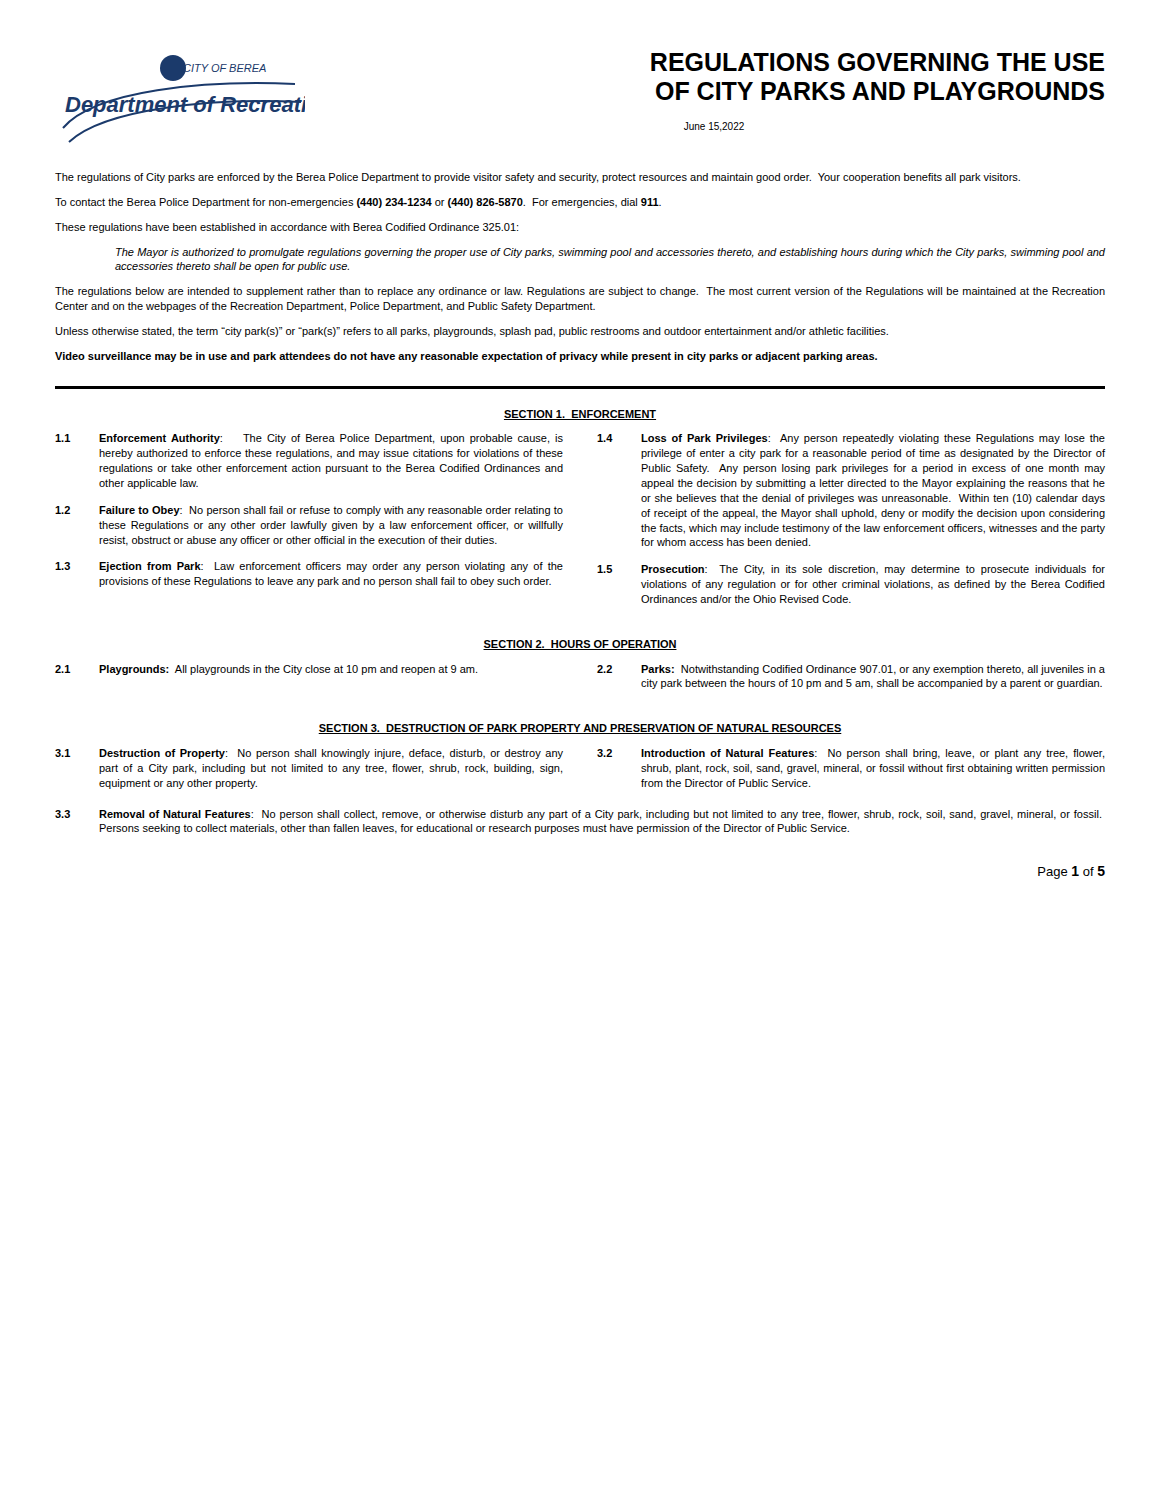CITY OF BEREA Department of Recreation
REGULATIONS GOVERNING THE USE
OF CITY PARKS AND PLAYGROUNDS
June 15,2022
The regulations of City parks are enforced by the Berea Police Department to provide visitor safety and security, protect resources and maintain good order. Your cooperation benefits all park visitors.
To contact the Berea Police Department for non-emergencies (440) 234-1234 or (440) 826-5870. For emergencies, dial 911.
These regulations have been established in accordance with Berea Codified Ordinance 325.01:
The Mayor is authorized to promulgate regulations governing the proper use of City parks, swimming pool and accessories thereto, and establishing hours during which the City parks, swimming pool and accessories thereto shall be open for public use.
The regulations below are intended to supplement rather than to replace any ordinance or law. Regulations are subject to change. The most current version of the Regulations will be maintained at the Recreation Center and on the webpages of the Recreation Department, Police Department, and Public Safety Department.
Unless otherwise stated, the term “city park(s)” or “park(s)” refers to all parks, playgrounds, splash pad, public restrooms and outdoor entertainment and/or athletic facilities.
Video surveillance may be in use and park attendees do not have any reasonable expectation of privacy while present in city parks or adjacent parking areas.
SECTION 1. ENFORCEMENT
1.1
Enforcement Authority: The City of Berea Police Department, upon probable cause, is hereby authorized to enforce these regulations, and may issue citations for violations of these regulations or take other enforcement action pursuant to the Berea Codified Ordinances and other applicable law.
1.2
Failure to Obey: No person shall fail or refuse to comply with any reasonable order relating to these Regulations or any other order lawfully given by a law enforcement officer, or willfully resist, obstruct or abuse any officer or other official in the execution of their duties.
1.3
Ejection from Park: Law enforcement officers may order any person violating any of the provisions of these Regulations to leave any park and no person shall fail to obey such order.
1.4
Loss of Park Privileges: Any person repeatedly violating these Regulations may lose the privilege of enter a city park for a reasonable period of time as designated by the Director of Public Safety. Any person losing park privileges for a period in excess of one month may appeal the decision by submitting a letter directed to the Mayor explaining the reasons that he or she believes that the denial of privileges was unreasonable. Within ten (10) calendar days of receipt of the appeal, the Mayor shall uphold, deny or modify the decision upon considering the facts, which may include testimony of the law enforcement officers, witnesses and the party for whom access has been denied.
1.5
Prosecution: The City, in its sole discretion, may determine to prosecute individuals for violations of any regulation or for other criminal violations, as defined by the Berea Codified Ordinances and/or the Ohio Revised Code.
SECTION 2. HOURS OF OPERATION
2.1
Playgrounds: All playgrounds in the City close at 10 pm and reopen at 9 am.
2.2
Parks: Notwithstanding Codified Ordinance 907.01, or any exemption thereto, all juveniles in a city park between the hours of 10 pm and 5 am, shall be accompanied by a parent or guardian.
SECTION 3. DESTRUCTION OF PARK PROPERTY AND PRESERVATION OF NATURAL RESOURCES
3.1
Destruction of Property: No person shall knowingly injure, deface, disturb, or destroy any part of a City park, including but not limited to any tree, flower, shrub, rock, building, sign, equipment or any other property.
3.2
Introduction of Natural Features: No person shall bring, leave, or plant any tree, flower, shrub, plant, rock, soil, sand, gravel, mineral, or fossil without first obtaining written permission from the Director of Public Service.
3.3
Removal of Natural Features: No person shall collect, remove, or otherwise disturb any part of a City park, including but not limited to any tree, flower, shrub, rock, soil, sand, gravel, mineral, or fossil. Persons seeking to collect materials, other than fallen leaves, for educational or research purposes must have permission of the Director of Public Service.
Page 1 of 5